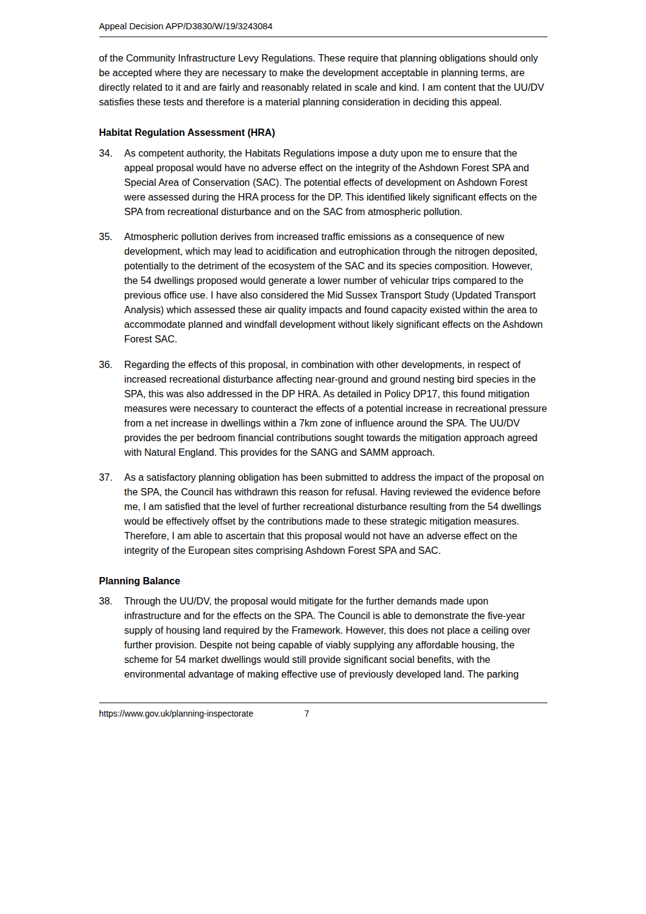Appeal Decision APP/D3830/W/19/3243084
of the Community Infrastructure Levy Regulations. These require that planning obligations should only be accepted where they are necessary to make the development acceptable in planning terms, are directly related to it and are fairly and reasonably related in scale and kind. I am content that the UU/DV satisfies these tests and therefore is a material planning consideration in deciding this appeal.
Habitat Regulation Assessment (HRA)
34. As competent authority, the Habitats Regulations impose a duty upon me to ensure that the appeal proposal would have no adverse effect on the integrity of the Ashdown Forest SPA and Special Area of Conservation (SAC). The potential effects of development on Ashdown Forest were assessed during the HRA process for the DP. This identified likely significant effects on the SPA from recreational disturbance and on the SAC from atmospheric pollution.
35. Atmospheric pollution derives from increased traffic emissions as a consequence of new development, which may lead to acidification and eutrophication through the nitrogen deposited, potentially to the detriment of the ecosystem of the SAC and its species composition. However, the 54 dwellings proposed would generate a lower number of vehicular trips compared to the previous office use. I have also considered the Mid Sussex Transport Study (Updated Transport Analysis) which assessed these air quality impacts and found capacity existed within the area to accommodate planned and windfall development without likely significant effects on the Ashdown Forest SAC.
36. Regarding the effects of this proposal, in combination with other developments, in respect of increased recreational disturbance affecting near-ground and ground nesting bird species in the SPA, this was also addressed in the DP HRA. As detailed in Policy DP17, this found mitigation measures were necessary to counteract the effects of a potential increase in recreational pressure from a net increase in dwellings within a 7km zone of influence around the SPA. The UU/DV provides the per bedroom financial contributions sought towards the mitigation approach agreed with Natural England. This provides for the SANG and SAMM approach.
37. As a satisfactory planning obligation has been submitted to address the impact of the proposal on the SPA, the Council has withdrawn this reason for refusal. Having reviewed the evidence before me, I am satisfied that the level of further recreational disturbance resulting from the 54 dwellings would be effectively offset by the contributions made to these strategic mitigation measures. Therefore, I am able to ascertain that this proposal would not have an adverse effect on the integrity of the European sites comprising Ashdown Forest SPA and SAC.
Planning Balance
38. Through the UU/DV, the proposal would mitigate for the further demands made upon infrastructure and for the effects on the SPA. The Council is able to demonstrate the five-year supply of housing land required by the Framework. However, this does not place a ceiling over further provision. Despite not being capable of viably supplying any affordable housing, the scheme for 54 market dwellings would still provide significant social benefits, with the environmental advantage of making effective use of previously developed land. The parking
https://www.gov.uk/planning-inspectorate 7